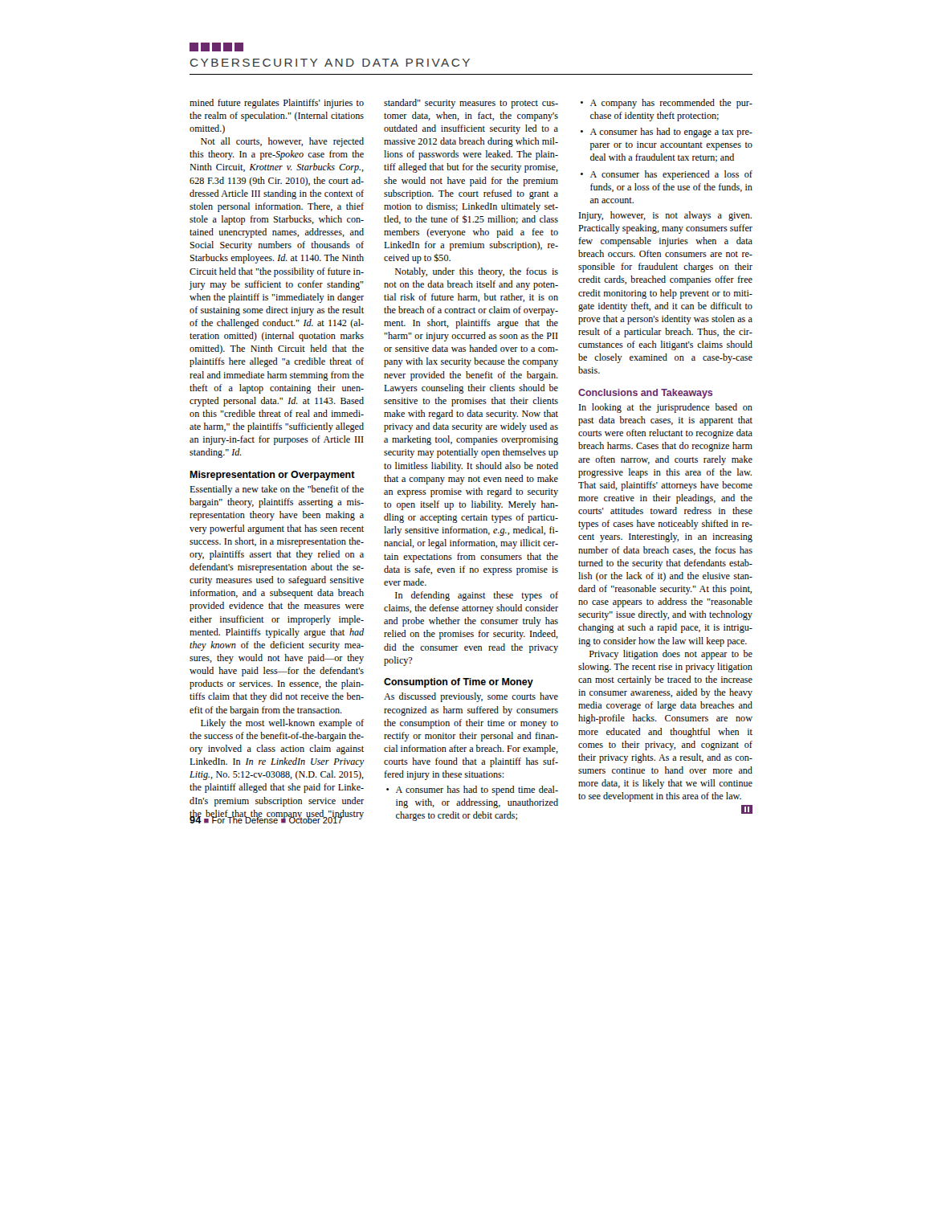Cybersecurity and Data Privacy
mined future regulates Plaintiffs' injuries to the realm of speculation." (Internal citations omitted.)
Not all courts, however, have rejected this theory. In a pre-Spokeo case from the Ninth Circuit, Krottner v. Starbucks Corp., 628 F.3d 1139 (9th Cir. 2010), the court addressed Article III standing in the context of stolen personal information. There, a thief stole a laptop from Starbucks, which contained unencrypted names, addresses, and Social Security numbers of thousands of Starbucks employees. Id. at 1140. The Ninth Circuit held that "the possibility of future injury may be sufficient to confer standing" when the plaintiff is "immediately in danger of sustaining some direct injury as the result of the challenged conduct." Id. at 1142 (alteration omitted) (internal quotation marks omitted). The Ninth Circuit held that the plaintiffs here alleged "a credible threat of real and immediate harm stemming from the theft of a laptop containing their unencrypted personal data." Id. at 1143. Based on this "credible threat of real and immediate harm," the plaintiffs "sufficiently alleged an injury-in-fact for purposes of Article III standing." Id.
Misrepresentation or Overpayment
Essentially a new take on the "benefit of the bargain" theory, plaintiffs asserting a misrepresentation theory have been making a very powerful argument that has seen recent success. In short, in a misrepresentation theory, plaintiffs assert that they relied on a defendant's misrepresentation about the security measures used to safeguard sensitive information, and a subsequent data breach provided evidence that the measures were either insufficient or improperly implemented. Plaintiffs typically argue that had they known of the deficient security measures, they would not have paid—or they would have paid less—for the defendant's products or services. In essence, the plaintiffs claim that they did not receive the benefit of the bargain from the transaction.
Likely the most well-known example of the success of the benefit-of-the-bargain theory involved a class action claim against LinkedIn. In In re LinkedIn User Privacy Litig., No. 5:12-cv-03088, (N.D. Cal. 2015), the plaintiff alleged that she paid for Linke-dIn's premium subscription service under the belief that the company used "industry standard" security measures to protect customer data, when, in fact, the company's outdated and insufficient security led to a massive 2012 data breach during which millions of passwords were leaked. The plaintiff alleged that but for the security promise, she would not have paid for the premium subscription. The court refused to grant a motion to dismiss; LinkedIn ultimately settled, to the tune of $1.25 million; and class members (everyone who paid a fee to LinkedIn for a premium subscription), received up to $50.
Notably, under this theory, the focus is not on the data breach itself and any potential risk of future harm, but rather, it is on the breach of a contract or claim of overpayment. In short, plaintiffs argue that the "harm" or injury occurred as soon as the PII or sensitive data was handed over to a company with lax security because the company never provided the benefit of the bargain. Lawyers counseling their clients should be sensitive to the promises that their clients make with regard to data security. Now that privacy and data security are widely used as a marketing tool, companies overpromising security may potentially open themselves up to limitless liability. It should also be noted that a company may not even need to make an express promise with regard to security to open itself up to liability. Merely handling or accepting certain types of particularly sensitive information, e.g., medical, financial, or legal information, may illicit certain expectations from consumers that the data is safe, even if no express promise is ever made.
In defending against these types of claims, the defense attorney should consider and probe whether the consumer truly has relied on the promises for security. Indeed, did the consumer even read the privacy policy?
Consumption of Time or Money
As discussed previously, some courts have recognized as harm suffered by consumers the consumption of their time or money to rectify or monitor their personal and financial information after a breach. For example, courts have found that a plaintiff has suffered injury in these situations:
A consumer has had to spend time dealing with, or addressing, unauthorized charges to credit or debit cards;
A company has recommended the purchase of identity theft protection;
A consumer has had to engage a tax preparer or to incur accountant expenses to deal with a fraudulent tax return; and
A consumer has experienced a loss of funds, or a loss of the use of the funds, in an account.
Injury, however, is not always a given. Practically speaking, many consumers suffer few compensable injuries when a data breach occurs. Often consumers are not responsible for fraudulent charges on their credit cards, breached companies offer free credit monitoring to help prevent or to mitigate identity theft, and it can be difficult to prove that a person's identity was stolen as a result of a particular breach. Thus, the circumstances of each litigant's claims should be closely examined on a case-by-case basis.
Conclusions and Takeaways
In looking at the jurisprudence based on past data breach cases, it is apparent that courts were often reluctant to recognize data breach harms. Cases that do recognize harm are often narrow, and courts rarely make progressive leaps in this area of the law. That said, plaintiffs' attorneys have become more creative in their pleadings, and the courts' attitudes toward redress in these types of cases have noticeably shifted in recent years. Interestingly, in an increasing number of data breach cases, the focus has turned to the security that defendants establish (or the lack of it) and the elusive standard of "reasonable security." At this point, no case appears to address the "reasonable security" issue directly, and with technology changing at such a rapid pace, it is intriguing to consider how the law will keep pace.
Privacy litigation does not appear to be slowing. The recent rise in privacy litigation can most certainly be traced to the increase in consumer awareness, aided by the heavy media coverage of large data breaches and high-profile hacks. Consumers are now more educated and thoughtful when it comes to their privacy, and cognizant of their privacy rights. As a result, and as consumers continue to hand over more and more data, it is likely that we will continue to see development in this area of the law.
94■For The Defense■October 2017